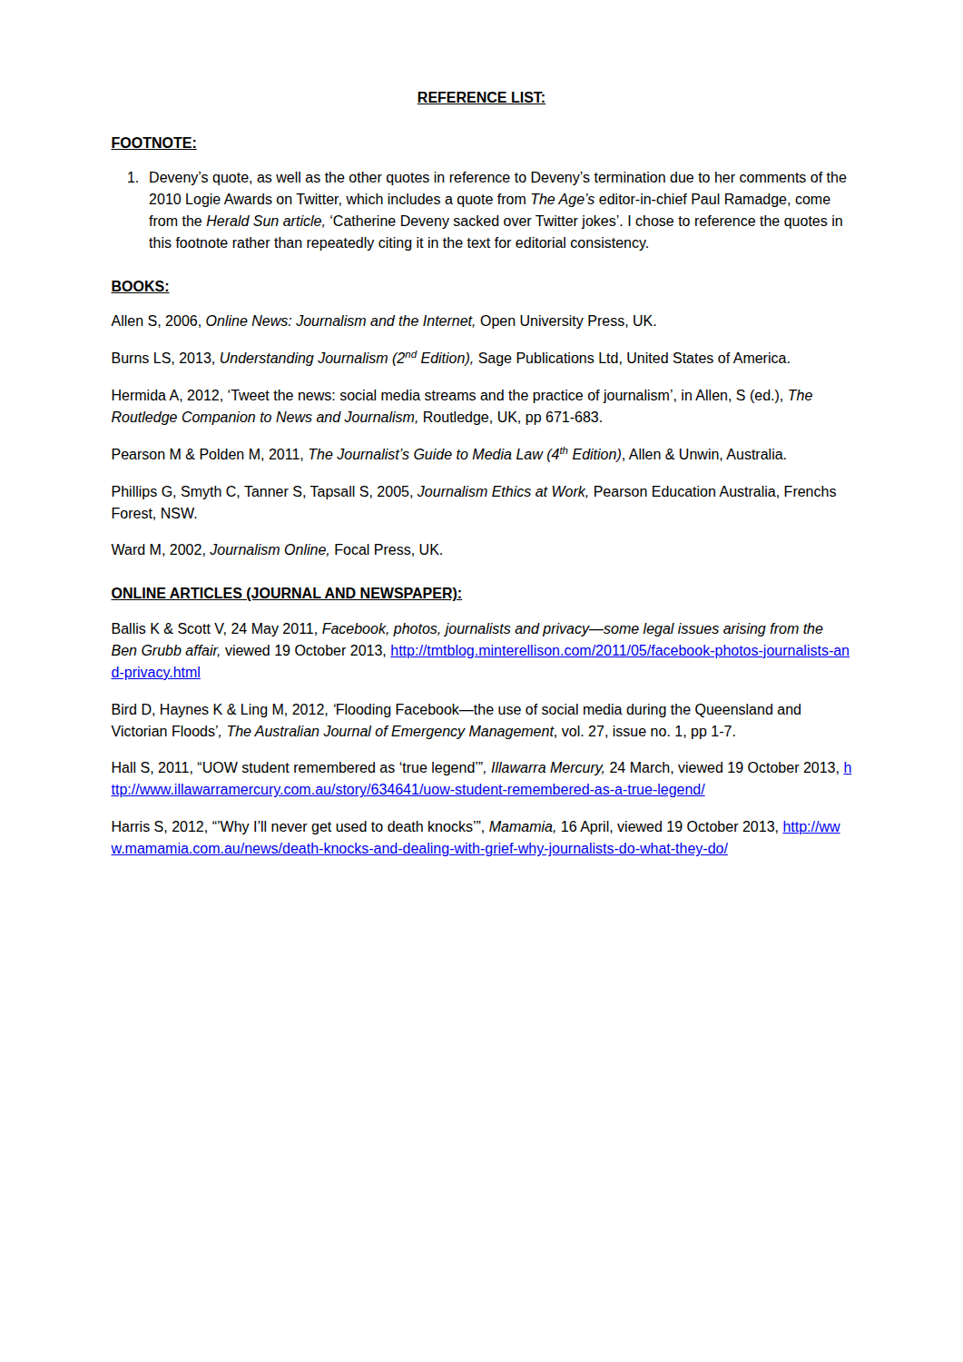REFERENCE LIST:
FOOTNOTE:
Deveny’s quote, as well as the other quotes in reference to Deveny’s termination due to her comments of the 2010 Logie Awards on Twitter, which includes a quote from The Age’s editor-in-chief Paul Ramadge, come from the Herald Sun article, ‘Catherine Deveny sacked over Twitter jokes’. I chose to reference the quotes in this footnote rather than repeatedly citing it in the text for editorial consistency.
BOOKS:
Allen S, 2006, Online News: Journalism and the Internet, Open University Press, UK.
Burns LS, 2013, Understanding Journalism (2nd Edition), Sage Publications Ltd, United States of America.
Hermida A, 2012, ‘Tweet the news: social media streams and the practice of journalism’, in Allen, S (ed.), The Routledge Companion to News and Journalism, Routledge, UK, pp 671-683.
Pearson M & Polden M, 2011, The Journalist’s Guide to Media Law (4th Edition), Allen & Unwin, Australia.
Phillips G, Smyth C, Tanner S, Tapsall S, 2005, Journalism Ethics at Work, Pearson Education Australia, Frenchs Forest, NSW.
Ward M, 2002, Journalism Online, Focal Press, UK.
ONLINE ARTICLES (JOURNAL AND NEWSPAPER):
Ballis K & Scott V, 24 May 2011, Facebook, photos, journalists and privacy—some legal issues arising from the Ben Grubb affair, viewed 19 October 2013, http://tmtblog.minterellison.com/2011/05/facebook-photos-journalists-and-privacy.html
Bird D, Haynes K & Ling M, 2012, ‘Flooding Facebook—the use of social media during the Queensland and Victorian Floods’, The Australian Journal of Emergency Management, vol. 27, issue no. 1, pp 1-7.
Hall S, 2011, “UOW student remembered as ‘true legend’”, Illawarra Mercury, 24 March, viewed 19 October 2013, http://www.illawarramercury.com.au/story/634641/uow-student-remembered-as-a-true-legend/
Harris S, 2012, “’Why I’ll never get used to death knocks’”, Mamamia, 16 April, viewed 19 October 2013, http://www.mamamia.com.au/news/death-knocks-and-dealing-with-grief-why-journalists-do-what-they-do/